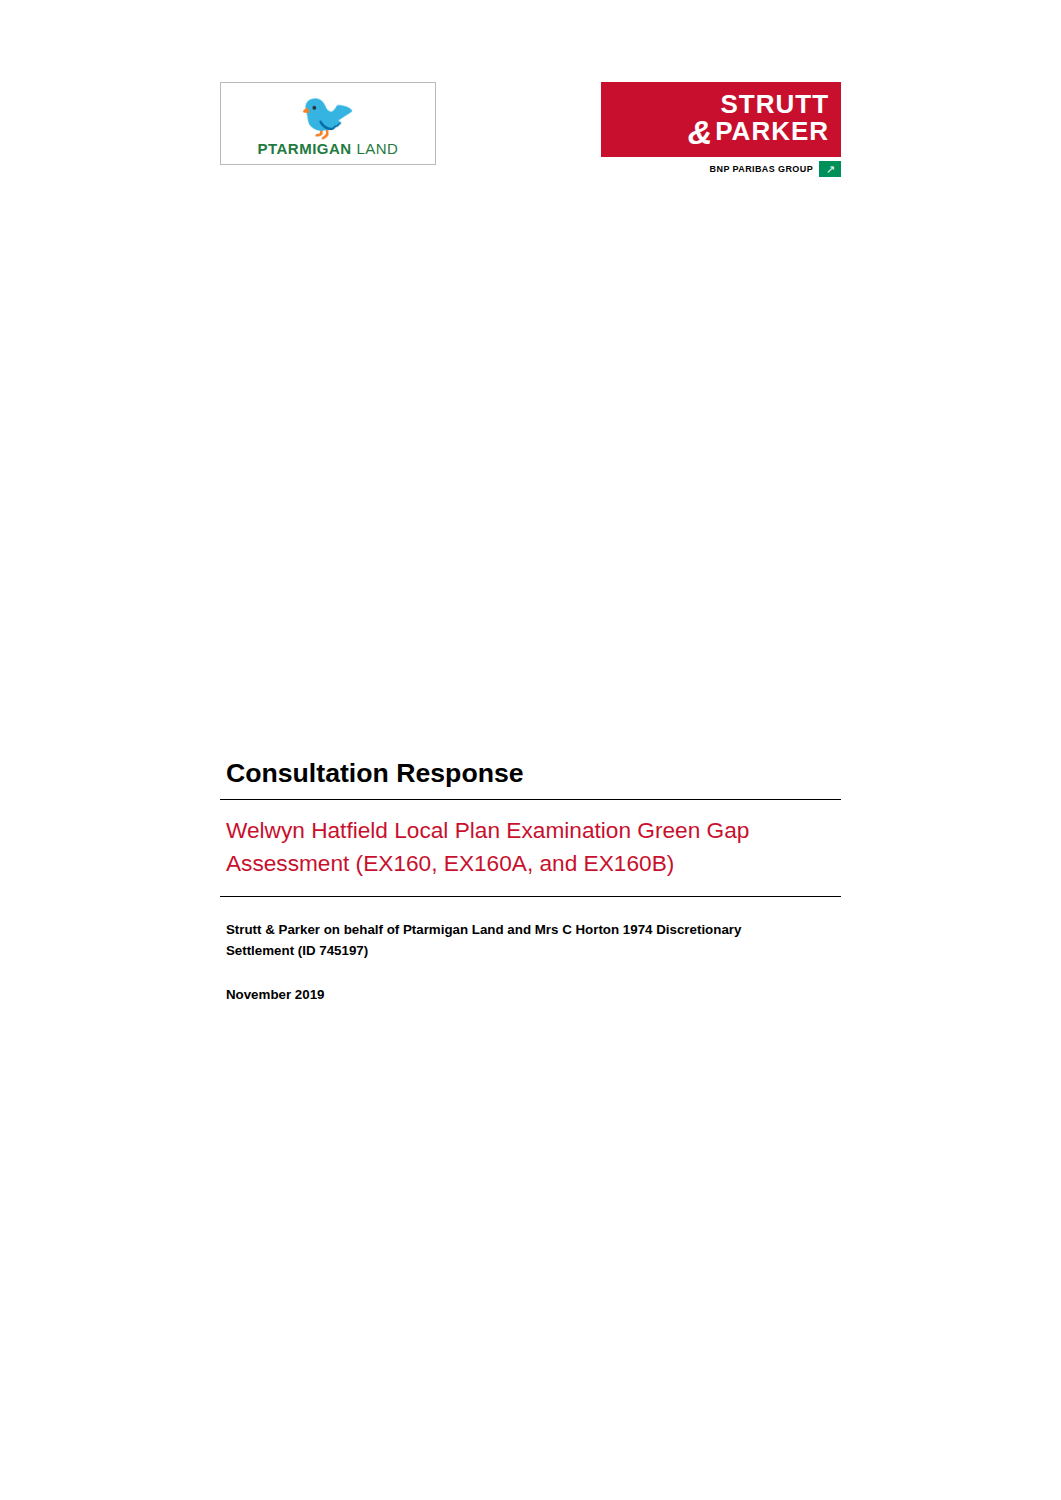🐦
PTARMIGAN LAND
STRUTT
&PARKER
BNP PARIBAS GROUP ↗
Consultation Response
Welwyn Hatfield Local Plan Examination Green Gap
Assessment (EX160, EX160A, and EX160B)
Strutt & Parker on behalf of Ptarmigan Land and Mrs C Horton 1974 Discretionary
Settlement (ID 745197)
November 2019